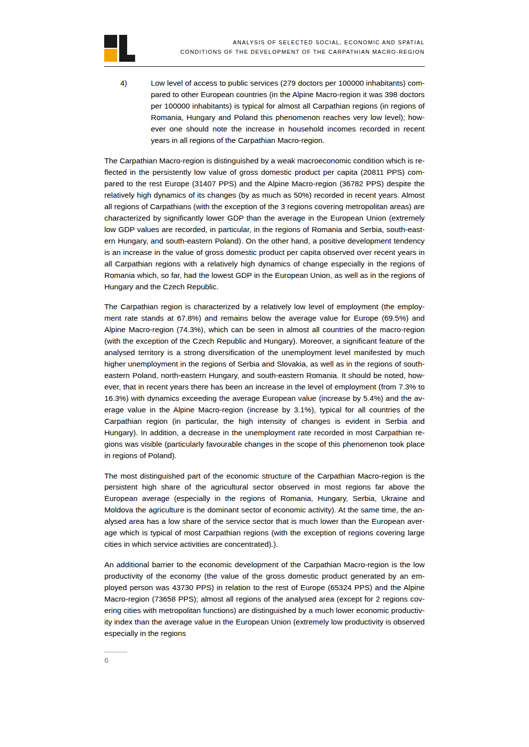Analysis of selected social, economic and spatial
conditions of the development of the Carpathian Macro-region
4) Low level of access to public services (279 doctors per 100000 inhabitants) compared to other European countries (in the Alpine Macro-region it was 398 doctors per 100000 inhabitants) is typical for almost all Carpathian regions (in regions of Romania, Hungary and Poland this phenomenon reaches very low level); however one should note the increase in household incomes recorded in recent years in all regions of the Carpathian Macro-region.
The Carpathian Macro-region is distinguished by a weak macroeconomic condition which is reflected in the persistently low value of gross domestic product per capita (20811 PPS) compared to the rest Europe (31407 PPS) and the Alpine Macro-region (36782 PPS) despite the relatively high dynamics of its changes (by as much as 50%) recorded in recent years. Almost all regions of Carpathians (with the exception of the 3 regions covering metropolitan areas) are characterized by significantly lower GDP than the average in the European Union (extremely low GDP values are recorded, in particular, in the regions of Romania and Serbia, south-eastern Hungary, and south-eastern Poland). On the other hand, a positive development tendency is an increase in the value of gross domestic product per capita observed over recent years in all Carpathian regions with a relatively high dynamics of change especially in the regions of Romania which, so far, had the lowest GDP in the European Union, as well as in the regions of Hungary and the Czech Republic.
The Carpathian region is characterized by a relatively low level of employment (the employment rate stands at 67.8%) and remains below the average value for Europe (69.5%) and Alpine Macro-region (74.3%), which can be seen in almost all countries of the macro-region (with the exception of the Czech Republic and Hungary). Moreover, a significant feature of the analysed territory is a strong diversification of the unemployment level manifested by much higher unemployment in the regions of Serbia and Slovakia, as well as in the regions of south-eastern Poland, north-eastern Hungary, and south-eastern Romania. It should be noted, however, that in recent years there has been an increase in the level of employment (from 7.3% to 16.3%) with dynamics exceeding the average European value (increase by 5.4%) and the average value in the Alpine Macro-region (increase by 3.1%), typical for all countries of the Carpathian region (in particular, the high intensity of changes is evident in Serbia and Hungary). In addition, a decrease in the unemployment rate recorded in most Carpathian regions was visible (particularly favourable changes in the scope of this phenomenon took place in regions of Poland).
The most distinguished part of the economic structure of the Carpathian Macro-region is the persistent high share of the agricultural sector observed in most regions far above the European average (especially in the regions of Romania, Hungary, Serbia, Ukraine and Moldova the agriculture is the dominant sector of economic activity). At the same time, the analysed area has a low share of the service sector that is much lower than the European average which is typical of most Carpathian regions (with the exception of regions covering large cities in which service activities are concentrated).).
An additional barrier to the economic development of the Carpathian Macro-region is the low productivity of the economy (the value of the gross domestic product generated by an employed person was 43730 PPS) in relation to the rest of Europe (65324 PPS) and the Alpine Macro-region (73658 PPS); almost all regions of the analysed area (except for 2 regions covering cities with metropolitan functions) are distinguished by a much lower economic productivity index than the average value in the European Union (extremely low productivity is observed especially in the regions
6